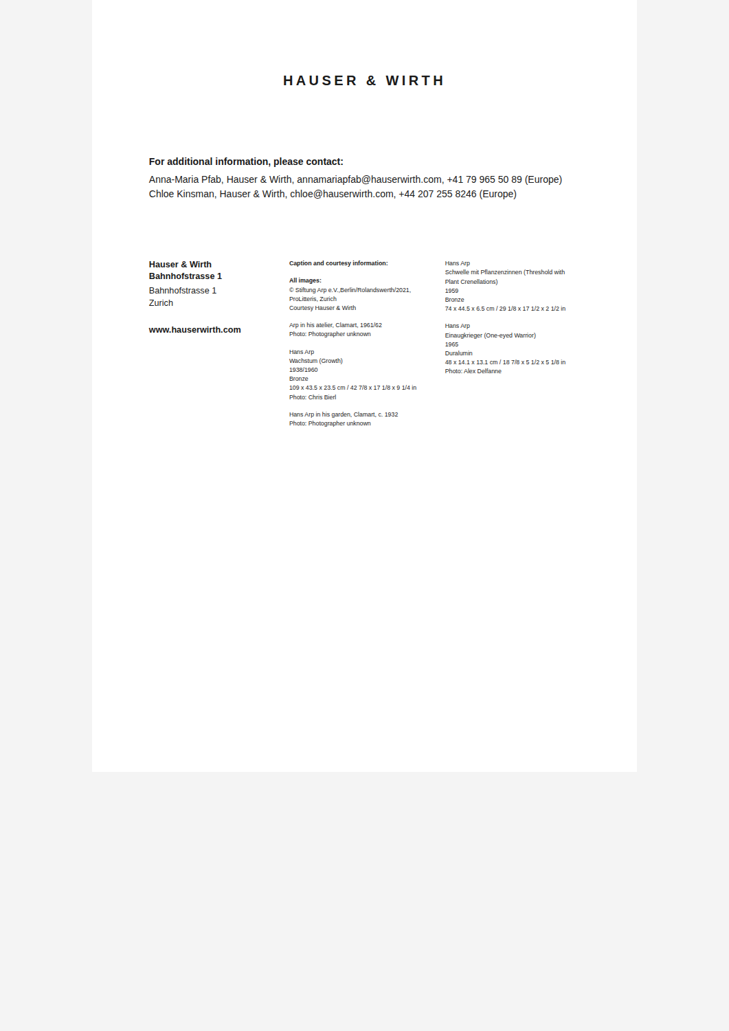HAUSER & WIRTH
For additional information, please contact:
Anna-Maria Pfab, Hauser & Wirth, annamariapfab@hauserwirth.com, +41 79 965 50 89 (Europe)
Chloe Kinsman, Hauser & Wirth, chloe@hauserwirth.com, +44 207 255 8246 (Europe)
Hauser & Wirth Bahnhofstrasse 1
Bahnhofstrasse 1
Zurich
www.hauserwirth.com
Caption and courtesy information:
All images:
© Stiftung Arp e.V.,Berlin/Rolandswerth/2021, ProLitteris, Zurich
Courtesy Hauser & Wirth
Arp in his atelier, Clamart, 1961/62
Photo: Photographer unknown
Hans Arp
Wachstum (Growth)
1938/1960
Bronze
109 x 43.5 x 23.5 cm / 42 7/8 x 17 1/8 x 9 1/4 in
Photo: Chris Bierl
Hans Arp in his garden, Clamart, c. 1932
Photo: Photographer unknown
Hans Arp
Schwelle mit Pflanzenzinnen (Threshold with Plant Crenellations)
1959
Bronze
74 x 44.5 x 6.5 cm / 29 1/8 x 17 1/2 x 2 1/2 in
Hans Arp
Einaugkrieger (One-eyed Warrior)
1965
Duralumin
48 x 14.1 x 13.1 cm / 18 7/8 x 5 1/2 x 5 1/8 in
Photo: Alex Delfanne